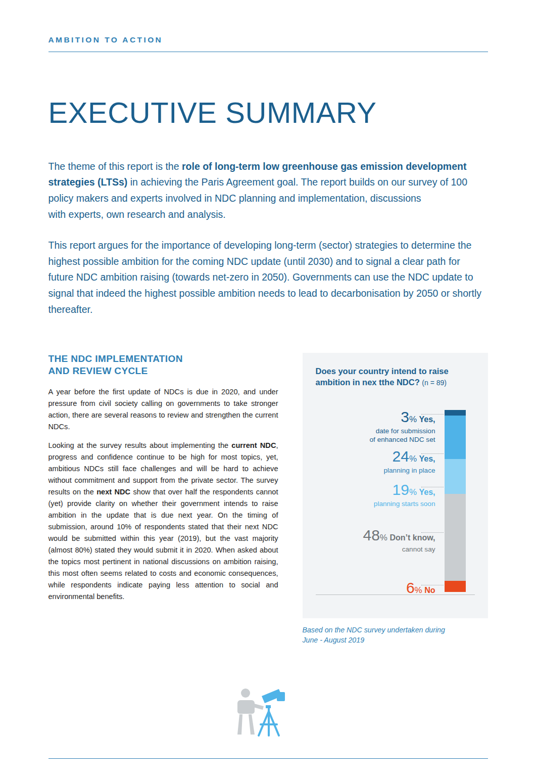Ambition to Action
EXECUTIVE SUMMARY
The theme of this report is the role of long-term low greenhouse gas emission development strategies (LTSs) in achieving the Paris Agreement goal. The report builds on our survey of 100 policy makers and experts involved in NDC planning and implementation, discussions
with experts, own research and analysis.
This report argues for the importance of developing long-term (sector) strategies to determine the highest possible ambition for the coming NDC update (until 2030) and to signal a clear path for future NDC ambition raising (towards net-zero in 2050). Governments can use the NDC update to signal that indeed the highest possible ambition needs to lead to decarbonisation by 2050 or shortly thereafter.
THE NDC IMPLEMENTATION
AND REVIEW CYCLE
A year before the first update of NDCs is due in 2020, and under pressure from civil society calling on governments to take stronger action, there are several reasons to review and strengthen the current NDCs.
Looking at the survey results about implementing the current NDC, progress and confidence continue to be high for most topics, yet, ambitious NDCs still face challenges and will be hard to achieve without commitment and support from the private sector. The survey results on the next NDC show that over half the respondents cannot (yet) provide clarity on whether their government intends to raise ambition in the update that is due next year. On the timing of submission, around 10% of respondents stated that their next NDC would be submitted within this year (2019), but the vast majority (almost 80%) stated they would submit it in 2020. When asked about the topics most pertinent in national discussions on ambition raising, this most often seems related to costs and economic consequences, while respondents indicate paying less attention to social and environmental benefits.
Does your country intend to raise ambition in nex tthe NDC? (n = 89)
3% Yes,
date for submission
of enhanced NDC set
24% Yes,
planning in place
19% Yes,
planning starts soon
48% Don’t know,
cannot say
6% No
Based on the NDC survey undertaken during
June - August 2019